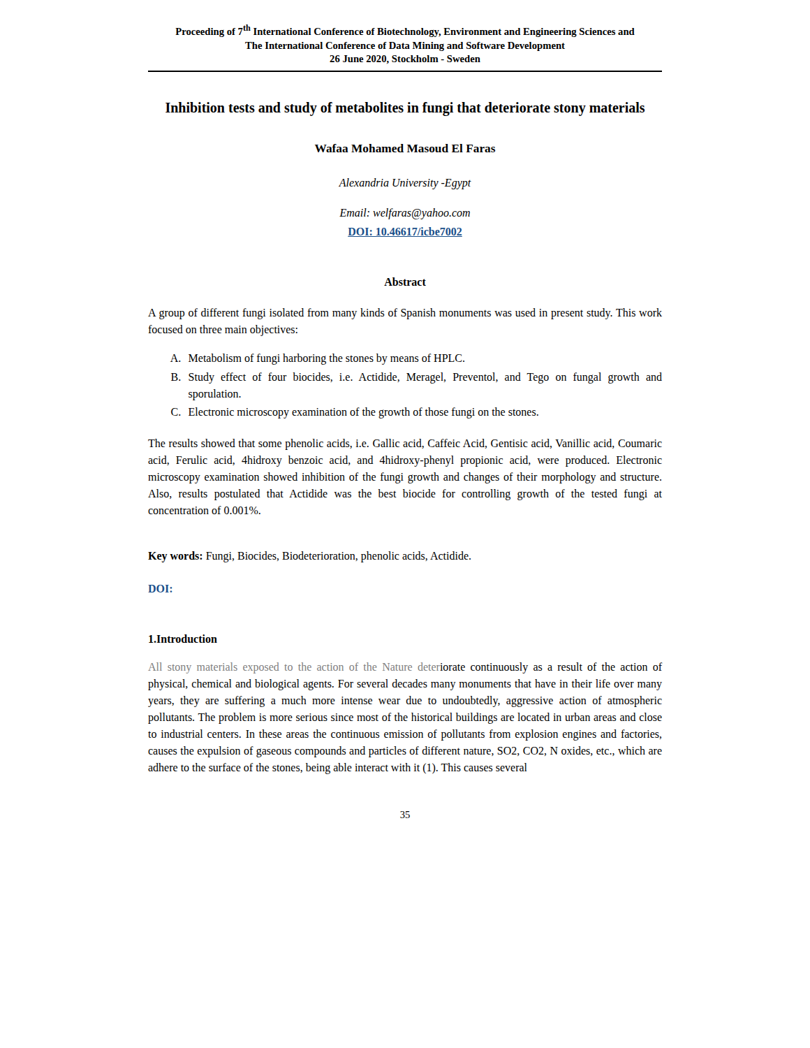Proceeding of 7th International Conference of Biotechnology, Environment and Engineering Sciences and
The International Conference of Data Mining and Software Development
26 June 2020, Stockholm - Sweden
Inhibition tests and study of metabolites in fungi that deteriorate stony materials
Wafaa Mohamed Masoud El Faras
Alexandria University -Egypt
Email: welfaras@yahoo.com
DOI: 10.46617/icbe7002
Abstract
A group of different fungi isolated from many kinds of Spanish monuments was used in present study. This work focused on three main objectives:
Metabolism of fungi harboring the stones by means of HPLC.
Study effect of four biocides, i.e. Actidide, Meragel, Preventol, and Tego on fungal growth and sporulation.
Electronic microscopy examination of the growth of those fungi on the stones.
The results showed that some phenolic acids, i.e. Gallic acid, Caffeic Acid, Gentisic acid, Vanillic acid, Coumaric acid, Ferulic acid, 4hidroxy benzoic acid, and 4hidroxy-phenyl propionic acid, were produced. Electronic microscopy examination showed inhibition of the fungi growth and changes of their morphology and structure. Also, results postulated that Actidide was the best biocide for controlling growth of the tested fungi at concentration of 0.001%.
Key words: Fungi, Biocides, Biodeterioration, phenolic acids, Actidide.
DOI:
1.Introduction
All stony materials exposed to the action of the Nature deteriorate continuously as a result of the action of physical, chemical and biological agents. For several decades many monuments that have in their life over many years, they are suffering a much more intense wear due to undoubtedly, aggressive action of atmospheric pollutants. The problem is more serious since most of the historical buildings are located in urban areas and close to industrial centers. In these areas the continuous emission of pollutants from explosion engines and factories, causes the expulsion of gaseous compounds and particles of different nature, SO2, CO2, N oxides, etc., which are adhere to the surface of the stones, being able interact with it (1). This causes several
35